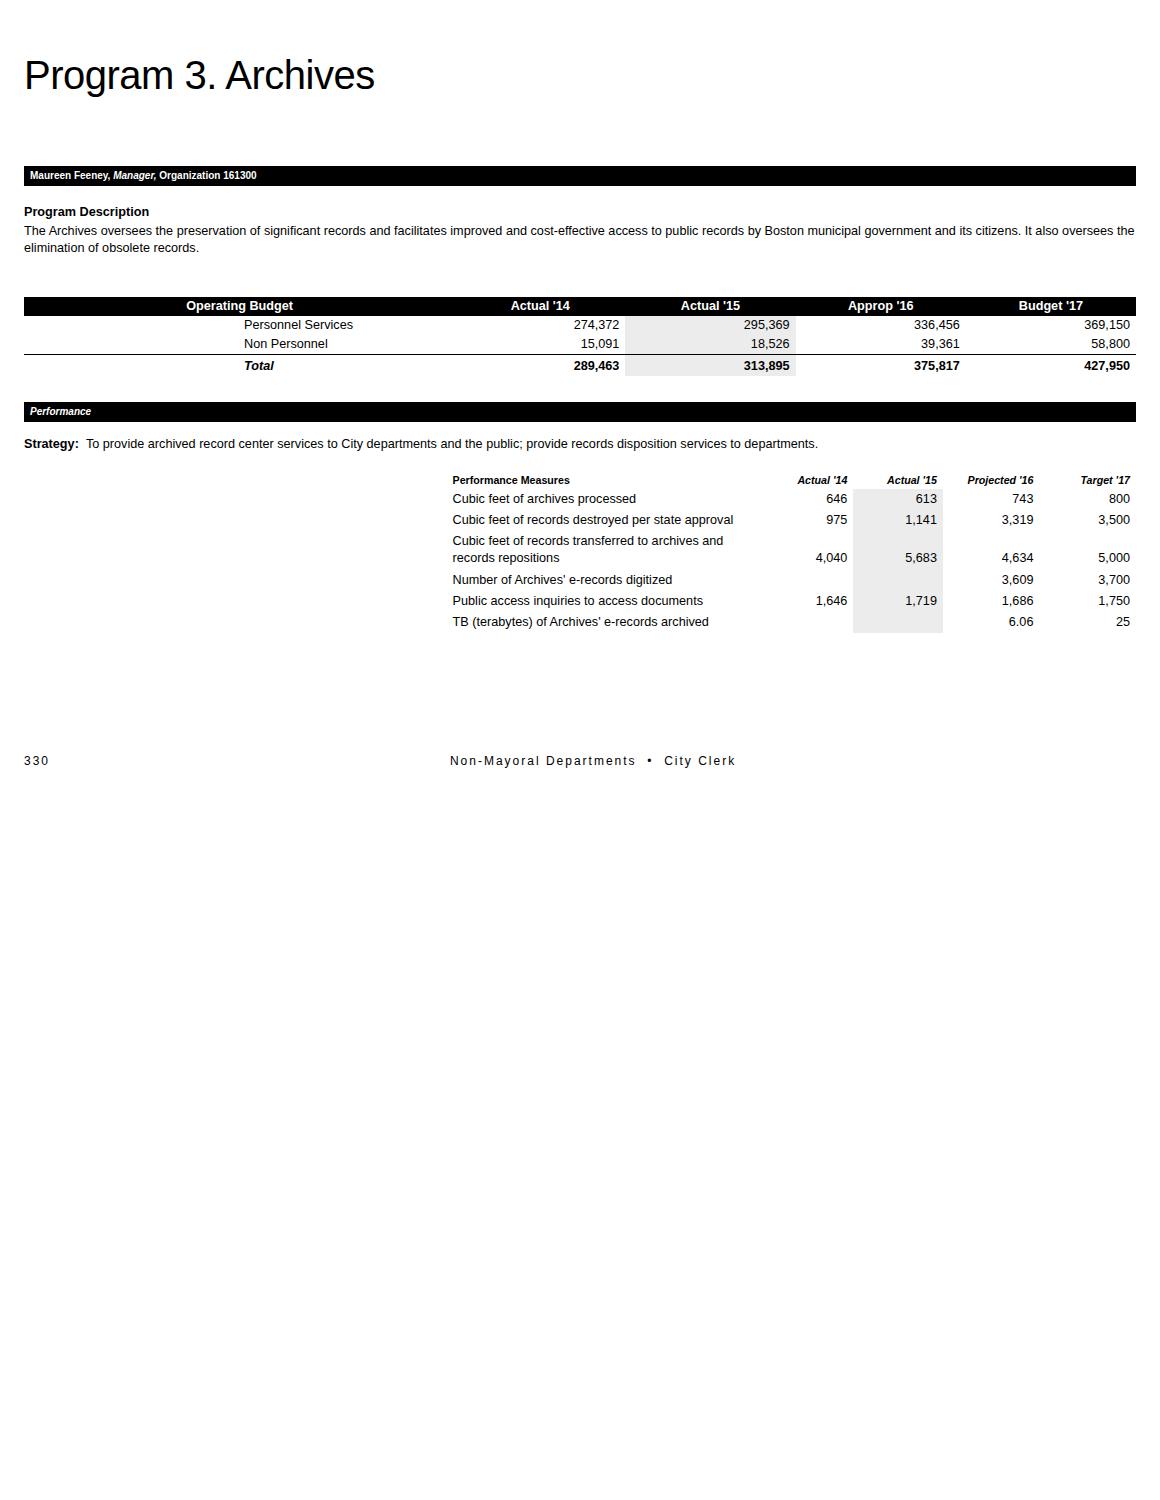Program 3. Archives
Maureen Feeney, Manager, Organization 161300
Program Description
The Archives oversees the preservation of significant records and facilitates improved and cost-effective access to public records by Boston municipal government and its citizens. It also oversees the elimination of obsolete records.
| Operating Budget | Actual '14 | Actual '15 | Approp '16 | Budget '17 |
| --- | --- | --- | --- | --- |
| Personnel Services | 274,372 | 295,369 | 336,456 | 369,150 |
| Non Personnel | 15,091 | 18,526 | 39,361 | 58,800 |
| Total | 289,463 | 313,895 | 375,817 | 427,950 |
Performance
Strategy: To provide archived record center services to City departments and the public; provide records disposition services to departments.
| Performance Measures | Actual '14 | Actual '15 | Projected '16 | Target '17 |
| --- | --- | --- | --- | --- |
| Cubic feet of archives processed | 646 | 613 | 743 | 800 |
| Cubic feet of records destroyed per state approval | 975 | 1,141 | 3,319 | 3,500 |
| Cubic feet of records transferred to archives and records repositions | 4,040 | 5,683 | 4,634 | 5,000 |
| Number of Archives' e-records digitized | | | 3,609 | 3,700 |
| Public access inquiries to access documents | 1,646 | 1,719 | 1,686 | 1,750 |
| TB (terabytes) of Archives' e-records archived | | | 6.06 | 25 |
330
Non-Mayoral Departments • City Clerk